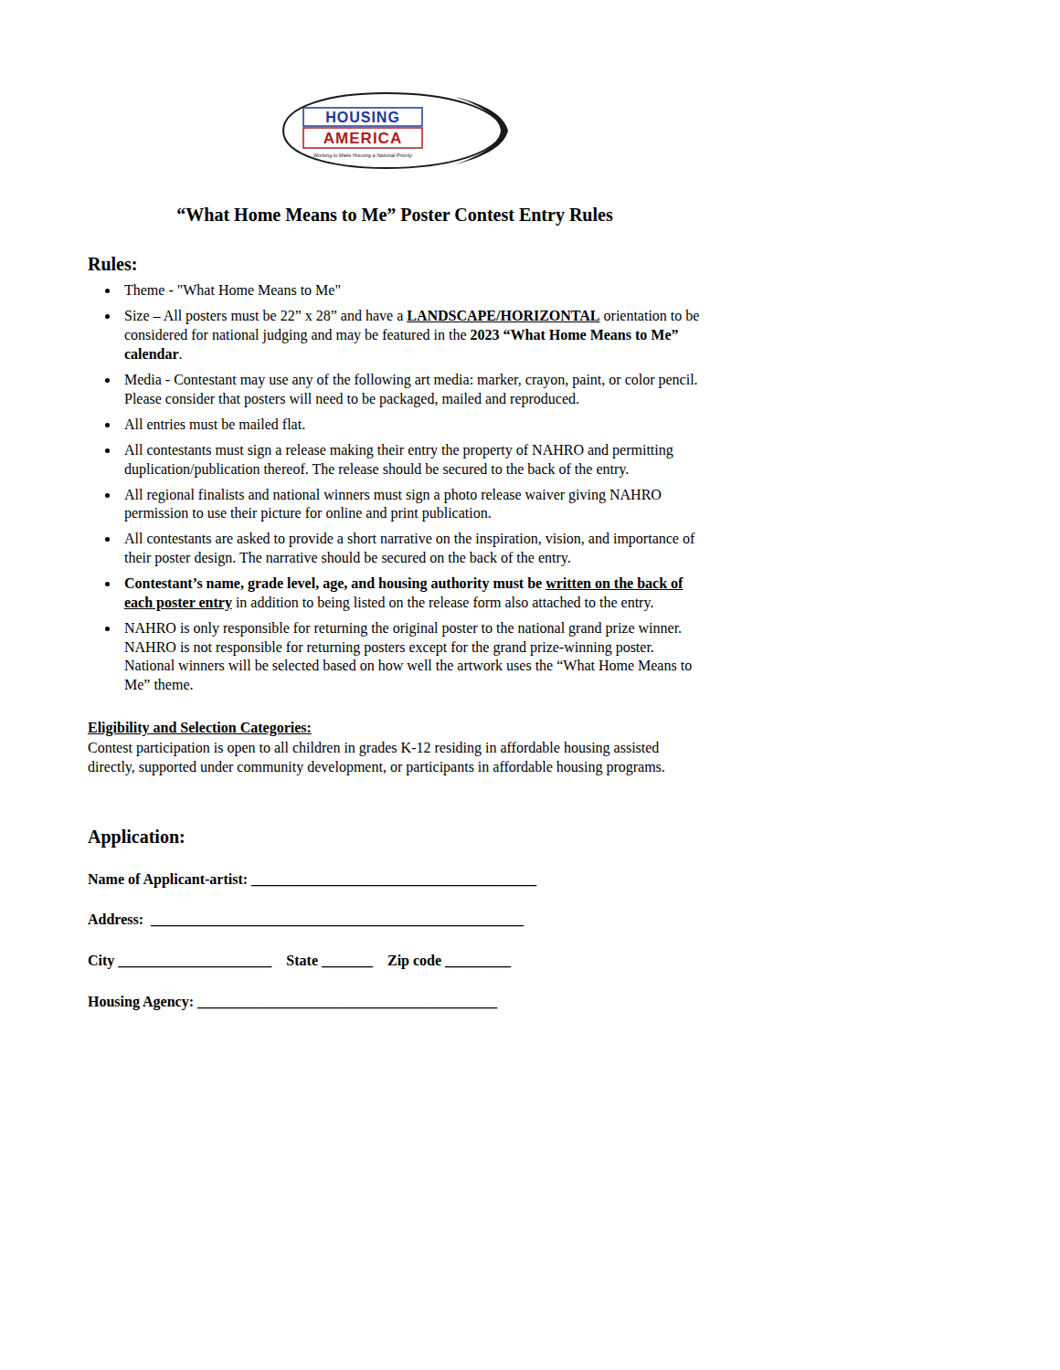HOUSING AMERICA Working to Make Housing a National Priority
“What Home Means to Me” Poster Contest Entry Rules
Rules:
Theme - "What Home Means to Me"
Size – All posters must be 22” x 28” and have a LANDSCAPE/HORIZONTAL orientation to be considered for national judging and may be featured in the 2023 “What Home Means to Me” calendar.
Media - Contestant may use any of the following art media: marker, crayon, paint, or color pencil. Please consider that posters will need to be packaged, mailed and reproduced.
All entries must be mailed flat.
All contestants must sign a release making their entry the property of NAHRO and permitting duplication/publication thereof. The release should be secured to the back of the entry.
All regional finalists and national winners must sign a photo release waiver giving NAHRO permission to use their picture for online and print publication.
All contestants are asked to provide a short narrative on the inspiration, vision, and importance of their poster design. The narrative should be secured on the back of the entry.
Contestant’s name, grade level, age, and housing authority must be written on the back of each poster entry in addition to being listed on the release form also attached to the entry.
NAHRO is only responsible for returning the original poster to the national grand prize winner. NAHRO is not responsible for returning posters except for the grand prize-winning poster. National winners will be selected based on how well the artwork uses the “What Home Means to Me” theme.
Eligibility and Selection Categories:
Contest participation is open to all children in grades K-12 residing in affordable housing assisted directly, supported under community development, or participants in affordable housing programs.
Application:
Name of Applicant-artist: _______________________________________
Address: ___________________________________________________
City _____________________ State _______ Zip code _________
Housing Agency: _________________________________________